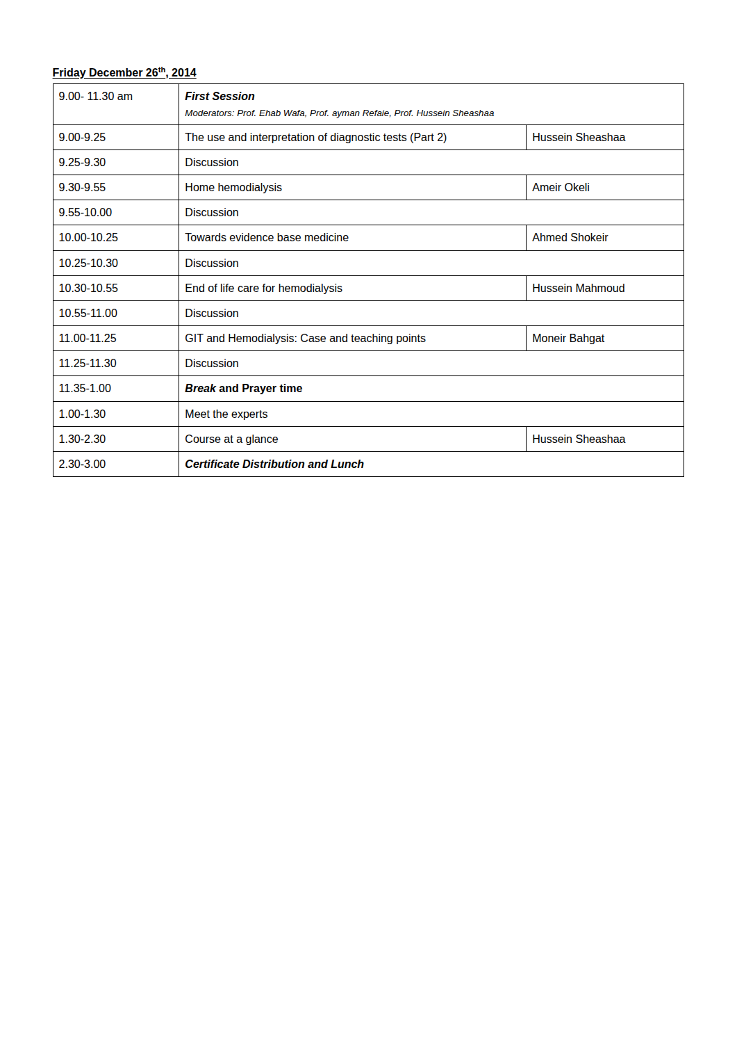Friday December 26th, 2014
| 9.00- 11.30 am | First Session Moderators: Prof. Ehab Wafa, Prof. ayman Refaie, Prof. Hussein Sheashaa |
| 9.00-9.25 | The use and interpretation of diagnostic tests (Part 2) | Hussein Sheashaa |
| 9.25-9.30 | Discussion |
| 9.30-9.55 | Home hemodialysis | Ameir Okeli |
| 9.55-10.00 | Discussion |
| 10.00-10.25 | Towards evidence base medicine | Ahmed Shokeir |
| 10.25-10.30 | Discussion |
| 10.30-10.55 | End of life care for hemodialysis | Hussein Mahmoud |
| 10.55-11.00 | Discussion |
| 11.00-11.25 | GIT and Hemodialysis: Case and teaching points | Moneir Bahgat |
| 11.25-11.30 | Discussion |
| 11.35-1.00 | Break and Prayer time |
| 1.00-1.30 | Meet the experts |
| 1.30-2.30 | Course at a glance | Hussein Sheashaa |
| 2.30-3.00 | Certificate Distribution and Lunch |